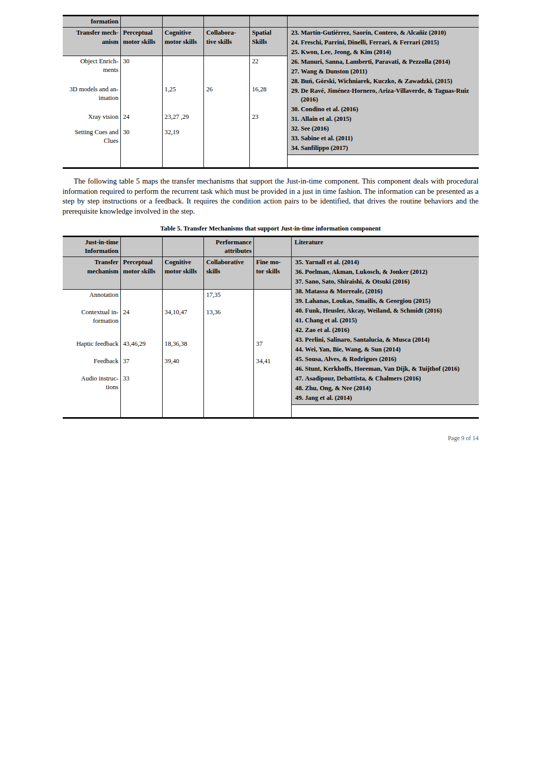| formation | | | | | |
| Transfer mech- anism | Perceptual motor skills | Cognitive motor skills | Collabora- tive skills | Spatial Skills | Martín-Gutiérrez, Saorín, Contero, & Alcañiz (2010) Freschi, Parrini, Dinelli, Ferrari, & Ferrari (2015) Kwon, Lee, Jeong, & Kim (2014) Manuri, Sanna, Lamberti, Paravati, & Pezzolla (2014) Wang & Dunston (2011) Buń, Górski, Wichniarek, Kuczko, & Zawadzki, (2015) De Ravé, Jiménez-Hornero, Ariza-Villaverde, & Taguas-Ruiz (2016) Condino et al. (2016) Allain et al. (2015) See (2016) Sabine et al. (2011) Sanfilippo (2017) |
| Object Enrich- ments | 30 | | | 22 |
| 3D models and an- imation | | 1,25 | 26 | 16,28 |
| Xray vision | 24 | 23,27 ,29 | | 23 |
| Setting Cues and Clues | 30 | 32,19 | | |
The following table 5 maps the transfer mechanisms that support the Just-in-time component. This component deals with procedural information required to perform the recurrent task which must be provided in a just in time fashion. The information can be presented as a step by step instructions or a feedback. It requires the condition action pairs to be identified, that drives the routine behaviors and the prerequisite knowledge involved in the step.
Table 5. Transfer Mechanisms that support Just-in-time information component
| Just-in-time Information | | | Performance attributes | | Literature |
| Transfer mechanism | Perceptual motor skills | Cognitive motor skills | Collaborative skills | Fine mo- tor skills | Yarnall et al. (2014) Poelman, Akman, Lukosch, & Jonker (2012) Sano, Sato, Shiraishi, & Otsuki (2016) Matassa & Morreale, (2016) Lahanas, Loukas, Smailis, & Georgiou (2015) Funk, Heusler, Akcay, Weiland, & Schmidt (2016) Chang et al. (2015) Zao et al. (2016) Perlini, Salinaro, Santalucia, & Musca (2014) Wei, Yan, Bie, Wang, & Sun (2014) Sousa, Alves, & Rodrigues (2016) Stunt, Kerkhoffs, Horeman, Van Dijk, & Tuijthof (2016) Asadipour, Debattista, & Chalmers (2016) Zhu, Ong, & Nee (2014) Jang et al. (2014) |
| Annotation | | | 17,35 | |
| Contextual in- formation | 24 | 34,10,47 | 13,36 | |
| Haptic feedback | 43,46,29 | 18,36,38 | | 37 |
| Feedback | 37 | 39,40 | | 34,41 |
| Audio instruc- tions | 33 | | | |
Page 9 of 14